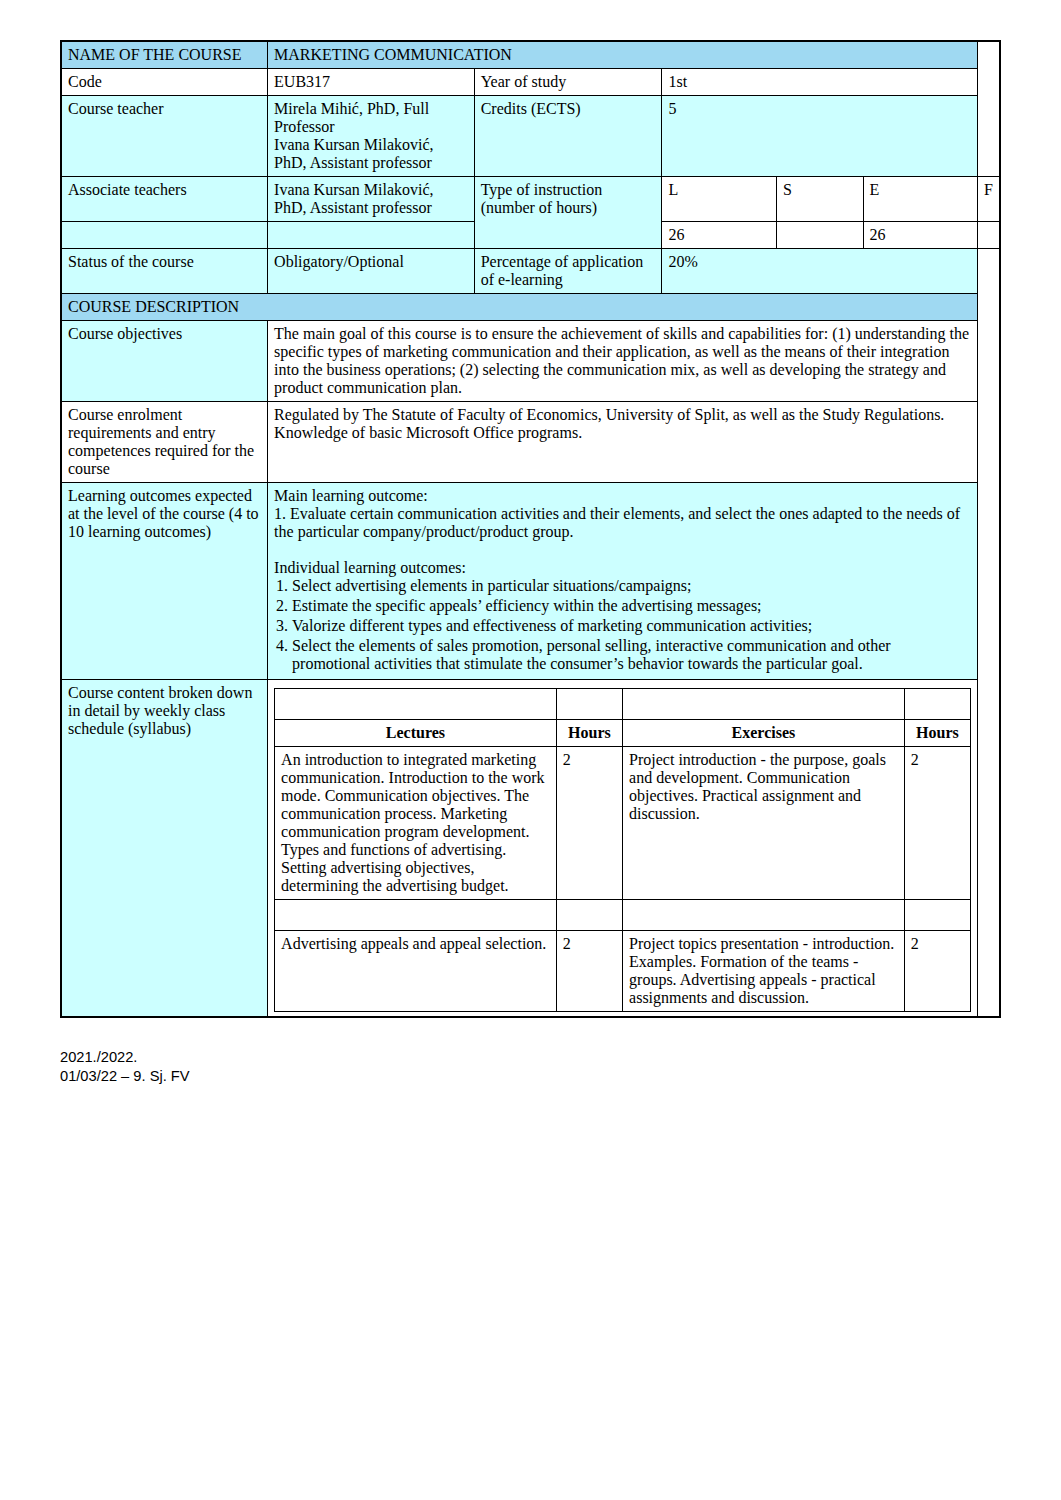| NAME OF THE COURSE | MARKETING COMMUNICATION |
| Code | EUB317 | Year of study | 1st |
| Course teacher | Mirela Mihić, PhD, Full Professor Ivana Kursan Milaković, PhD, Assistant professor | Credits (ECTS) | 5 |
| Associate teachers | Ivana Kursan Milaković, PhD, Assistant professor | Type of instruction (number of hours) | L | S | E | F |
| | | 26 | | 26 | |
| Status of the course | Obligatory/Optional | Percentage of application of e-learning | 20% |
| COURSE DESCRIPTION |
| Course objectives | The main goal of this course is to ensure the achievement of skills and capabilities for: (1) understanding the specific types of marketing communication and their application, as well as the means of their integration into the business operations; (2) selecting the communication mix, as well as developing the strategy and product communication plan. |
| Course enrolment requirements and entry competences required for the course | Regulated by The Statute of Faculty of Economics, University of Split, as well as the Study Regulations. Knowledge of basic Microsoft Office programs. |
| Learning outcomes expected at the level of the course (4 to 10 learning outcomes) | Main learning outcome: 1. Evaluate certain communication activities and their elements, and select the ones adapted to the needs of the particular company/product/product group. Individual learning outcomes: Select advertising elements in particular situations/campaigns; Estimate the specific appeals’ efficiency within the advertising messages; Valorize different types and effectiveness of marketing communication activities; Select the elements of sales promotion, personal selling, interactive communication and other promotional activities that stimulate the consumer’s behavior towards the particular goal. |
| Course content broken down in detail by weekly class schedule (syllabus) | / Lectures / Hours / Exercises / Hours / / --- / --- / --- / --- / / An introduction to integrated marketing communication. Introduction to the work mode. Communication objectives. The communication process. Marketing communication program development. Types and functions of advertising. Setting advertising objectives, determining the advertising budget. / 2 / Project introduction - the purpose, goals and development. Communication objectives. Practical assignment and discussion. / 2 / / Advertising appeals and appeal selection. / 2 / Project topics presentation - introduction. Examples. Formation of the teams - groups. Advertising appeals - practical assignments and discussion. / 2 / |
2021./2022.
01/03/22 – 9. Sj. FV